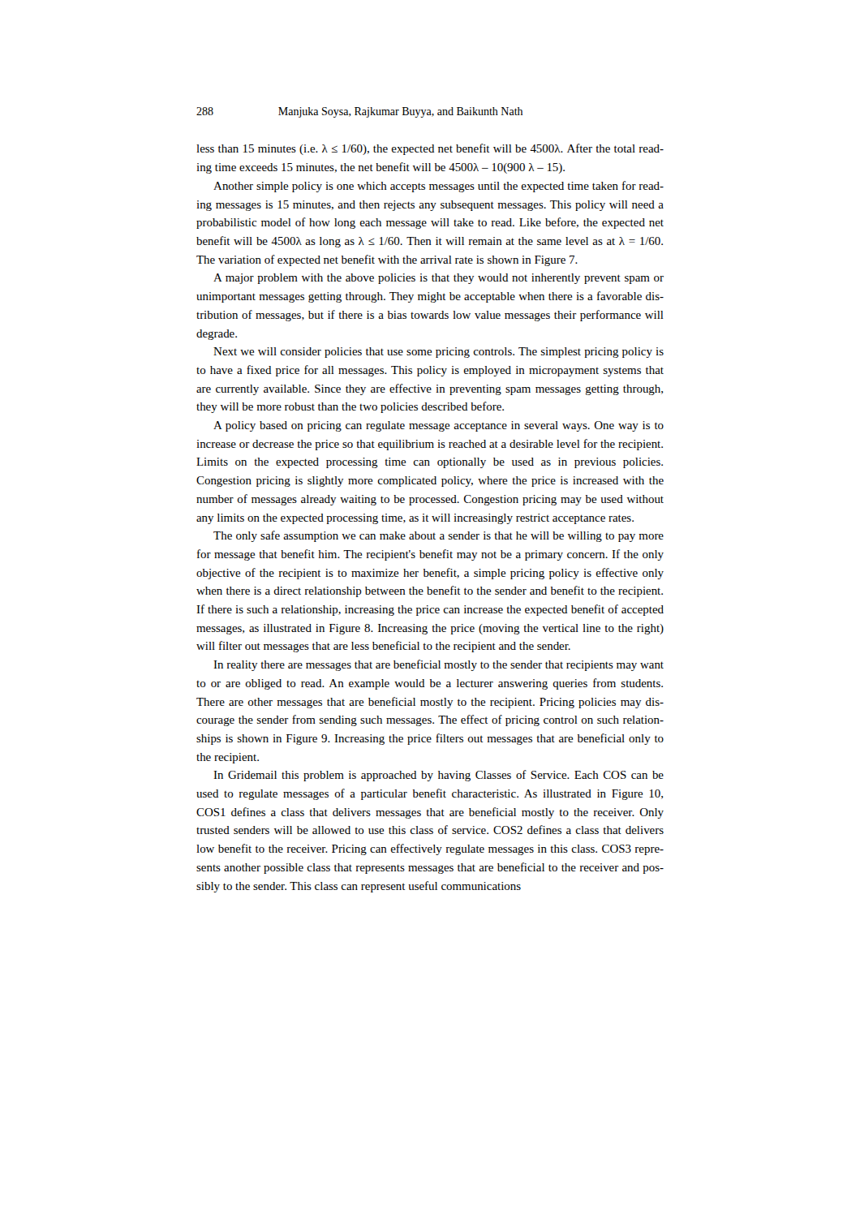288 Manjuka Soysa, Rajkumar Buyya, and Baikunth Nath
less than 15 minutes (i.e. λ ≤ 1/60), the expected net benefit will be 4500λ. After the total reading time exceeds 15 minutes, the net benefit will be 4500λ – 10(900 λ – 15).
Another simple policy is one which accepts messages until the expected time taken for reading messages is 15 minutes, and then rejects any subsequent messages. This policy will need a probabilistic model of how long each message will take to read. Like before, the expected net benefit will be 4500λ as long as λ ≤ 1/60. Then it will remain at the same level as at λ = 1/60. The variation of expected net benefit with the arrival rate is shown in Figure 7.
A major problem with the above policies is that they would not inherently prevent spam or unimportant messages getting through. They might be acceptable when there is a favorable distribution of messages, but if there is a bias towards low value messages their performance will degrade.
Next we will consider policies that use some pricing controls. The simplest pricing policy is to have a fixed price for all messages. This policy is employed in micropayment systems that are currently available. Since they are effective in preventing spam messages getting through, they will be more robust than the two policies described before.
A policy based on pricing can regulate message acceptance in several ways. One way is to increase or decrease the price so that equilibrium is reached at a desirable level for the recipient. Limits on the expected processing time can optionally be used as in previous policies. Congestion pricing is slightly more complicated policy, where the price is increased with the number of messages already waiting to be processed. Congestion pricing may be used without any limits on the expected processing time, as it will increasingly restrict acceptance rates.
The only safe assumption we can make about a sender is that he will be willing to pay more for message that benefit him. The recipient's benefit may not be a primary concern. If the only objective of the recipient is to maximize her benefit, a simple pricing policy is effective only when there is a direct relationship between the benefit to the sender and benefit to the recipient. If there is such a relationship, increasing the price can increase the expected benefit of accepted messages, as illustrated in Figure 8. Increasing the price (moving the vertical line to the right) will filter out messages that are less beneficial to the recipient and the sender.
In reality there are messages that are beneficial mostly to the sender that recipients may want to or are obliged to read. An example would be a lecturer answering queries from students. There are other messages that are beneficial mostly to the recipient. Pricing policies may discourage the sender from sending such messages. The effect of pricing control on such relationships is shown in Figure 9. Increasing the price filters out messages that are beneficial only to the recipient.
In Gridemail this problem is approached by having Classes of Service. Each COS can be used to regulate messages of a particular benefit characteristic. As illustrated in Figure 10, COS1 defines a class that delivers messages that are beneficial mostly to the receiver. Only trusted senders will be allowed to use this class of service. COS2 defines a class that delivers low benefit to the receiver. Pricing can effectively regulate messages in this class. COS3 represents another possible class that represents messages that are beneficial to the receiver and possibly to the sender. This class can represent useful communications